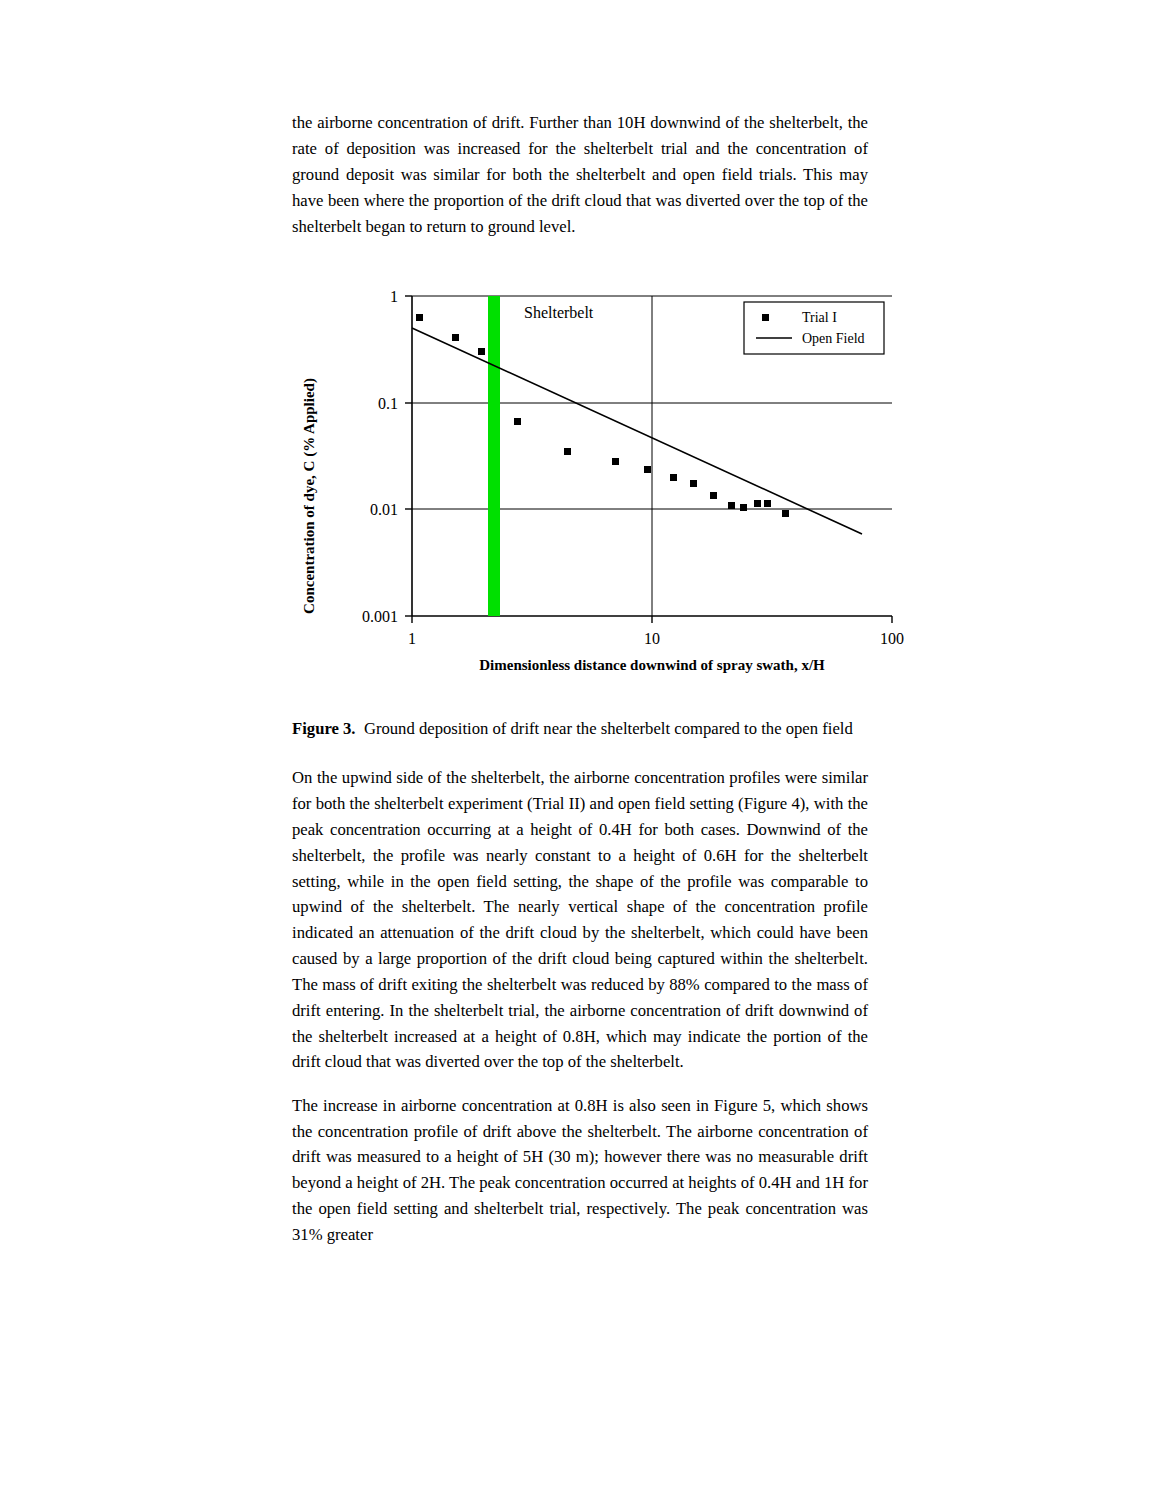the airborne concentration of drift. Further than 10H downwind of the shelterbelt, the rate of deposition was increased for the shelterbelt trial and the concentration of ground deposit was similar for both the shelterbelt and open field trials. This may have been where the proportion of the drift cloud that was diverted over the top of the shelterbelt began to return to ground level.
Concentration of dye, C (% Applied) 1 0.1 0.01 0.001 1 10 100 Dimensionless distance downwind of spray swath, x/H Shelterbelt Trial I Open Field
Figure 3. Ground deposition of drift near the shelterbelt compared to the open field
On the upwind side of the shelterbelt, the airborne concentration profiles were similar for both the shelterbelt experiment (Trial II) and open field setting (Figure 4), with the peak concentration occurring at a height of 0.4H for both cases. Downwind of the shelterbelt, the profile was nearly constant to a height of 0.6H for the shelterbelt setting, while in the open field setting, the shape of the profile was comparable to upwind of the shelterbelt. The nearly vertical shape of the concentration profile indicated an attenuation of the drift cloud by the shelterbelt, which could have been caused by a large proportion of the drift cloud being captured within the shelterbelt. The mass of drift exiting the shelterbelt was reduced by 88% compared to the mass of drift entering. In the shelterbelt trial, the airborne concentration of drift downwind of the shelterbelt increased at a height of 0.8H, which may indicate the portion of the drift cloud that was diverted over the top of the shelterbelt.
The increase in airborne concentration at 0.8H is also seen in Figure 5, which shows the concentration profile of drift above the shelterbelt. The airborne concentration of drift was measured to a height of 5H (30 m); however there was no measurable drift beyond a height of 2H. The peak concentration occurred at heights of 0.4H and 1H for the open field setting and shelterbelt trial, respectively. The peak concentration was 31% greater